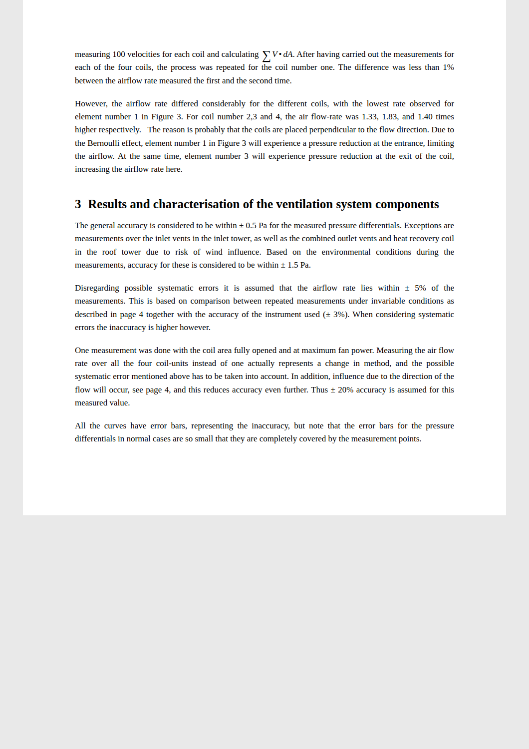measuring 100 velocities for each coil and calculating ∑V•dA. After having carried out the measurements for each of the four coils, the process was repeated for the coil number one. The difference was less than 1% between the airflow rate measured the first and the second time.
However, the airflow rate differed considerably for the different coils, with the lowest rate observed for element number 1 in Figure 3. For coil number 2,3 and 4, the air flow-rate was 1.33, 1.83, and 1.40 times higher respectively. The reason is probably that the coils are placed perpendicular to the flow direction. Due to the Bernoulli effect, element number 1 in Figure 3 will experience a pressure reduction at the entrance, limiting the airflow. At the same time, element number 3 will experience pressure reduction at the exit of the coil, increasing the airflow rate here.
3 Results and characterisation of the ventilation system components
The general accuracy is considered to be within ± 0.5 Pa for the measured pressure differentials. Exceptions are measurements over the inlet vents in the inlet tower, as well as the combined outlet vents and heat recovery coil in the roof tower due to risk of wind influence. Based on the environmental conditions during the measurements, accuracy for these is considered to be within ± 1.5 Pa.
Disregarding possible systematic errors it is assumed that the airflow rate lies within ± 5% of the measurements. This is based on comparison between repeated measurements under invariable conditions as described in page 4 together with the accuracy of the instrument used (± 3%). When considering systematic errors the inaccuracy is higher however.
One measurement was done with the coil area fully opened and at maximum fan power. Measuring the air flow rate over all the four coil-units instead of one actually represents a change in method, and the possible systematic error mentioned above has to be taken into account. In addition, influence due to the direction of the flow will occur, see page 4, and this reduces accuracy even further. Thus ± 20% accuracy is assumed for this measured value.
All the curves have error bars, representing the inaccuracy, but note that the error bars for the pressure differentials in normal cases are so small that they are completely covered by the measurement points.